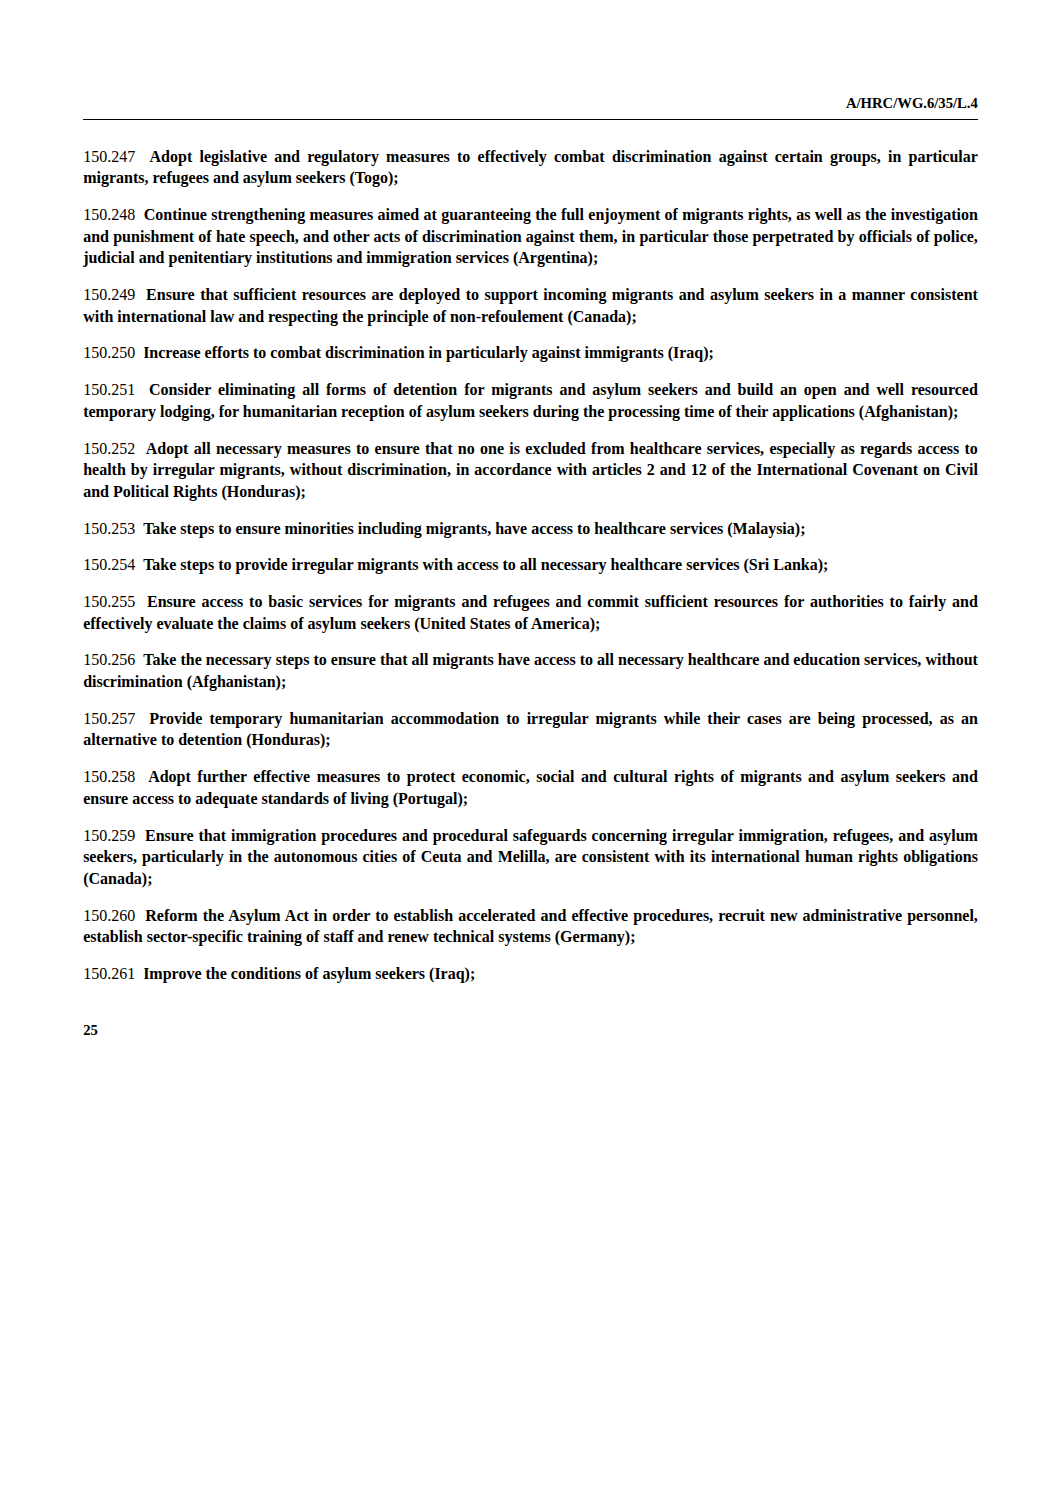A/HRC/WG.6/35/L.4
150.247 Adopt legislative and regulatory measures to effectively combat discrimination against certain groups, in particular migrants, refugees and asylum seekers (Togo);
150.248 Continue strengthening measures aimed at guaranteeing the full enjoyment of migrants rights, as well as the investigation and punishment of hate speech, and other acts of discrimination against them, in particular those perpetrated by officials of police, judicial and penitentiary institutions and immigration services (Argentina);
150.249 Ensure that sufficient resources are deployed to support incoming migrants and asylum seekers in a manner consistent with international law and respecting the principle of non-refoulement (Canada);
150.250 Increase efforts to combat discrimination in particularly against immigrants (Iraq);
150.251 Consider eliminating all forms of detention for migrants and asylum seekers and build an open and well resourced temporary lodging, for humanitarian reception of asylum seekers during the processing time of their applications (Afghanistan);
150.252 Adopt all necessary measures to ensure that no one is excluded from healthcare services, especially as regards access to health by irregular migrants, without discrimination, in accordance with articles 2 and 12 of the International Covenant on Civil and Political Rights (Honduras);
150.253 Take steps to ensure minorities including migrants, have access to healthcare services (Malaysia);
150.254 Take steps to provide irregular migrants with access to all necessary healthcare services (Sri Lanka);
150.255 Ensure access to basic services for migrants and refugees and commit sufficient resources for authorities to fairly and effectively evaluate the claims of asylum seekers (United States of America);
150.256 Take the necessary steps to ensure that all migrants have access to all necessary healthcare and education services, without discrimination (Afghanistan);
150.257 Provide temporary humanitarian accommodation to irregular migrants while their cases are being processed, as an alternative to detention (Honduras);
150.258 Adopt further effective measures to protect economic, social and cultural rights of migrants and asylum seekers and ensure access to adequate standards of living (Portugal);
150.259 Ensure that immigration procedures and procedural safeguards concerning irregular immigration, refugees, and asylum seekers, particularly in the autonomous cities of Ceuta and Melilla, are consistent with its international human rights obligations (Canada);
150.260 Reform the Asylum Act in order to establish accelerated and effective procedures, recruit new administrative personnel, establish sector-specific training of staff and renew technical systems (Germany);
150.261 Improve the conditions of asylum seekers (Iraq);
25